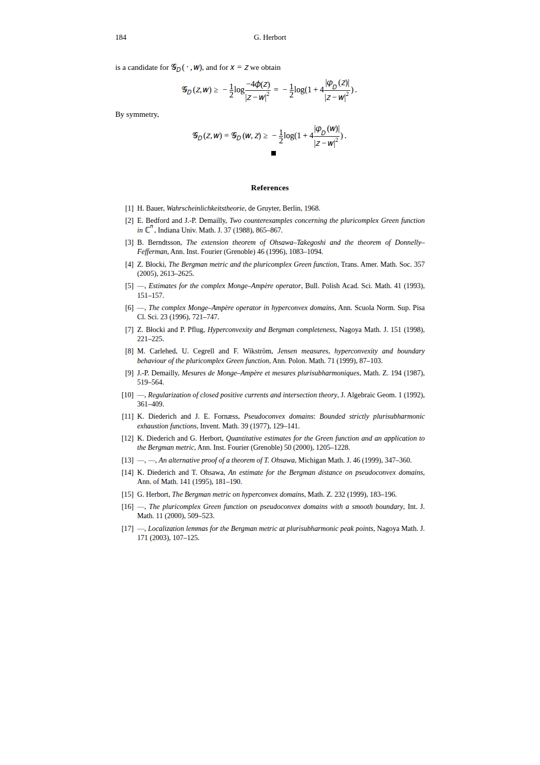184 G. Herbort
is a candidate for 𝒢D(·,w), and for x=z we obtain
𝒢D(z,w) ≥ − 12 log −4ϕ(z) |z−w|2 = − 12 log ( 1+4 |φD(z)| |z−w|2 ) .
By symmetry,
𝒢D(z,w) = 𝒢D(w,z) ≥ − 12 log ( 1+4 |φD(w)| |z−w|2 ) .
References
[1] H. Bauer, Wahrscheinlichkeitstheorie, de Gruyter, Berlin, 1968.
[2] E. Bedford and J.-P. Demailly, Two counterexamples concerning the pluricomplex Green function in ℂn, Indiana Univ. Math. J. 37 (1988), 865–867.
[3] B. Berndtsson, The extension theorem of Ohsawa–Takegoshi and the theorem of Donnelly–Fefferman, Ann. Inst. Fourier (Grenoble) 46 (1996), 1083–1094.
[4] Z. Błocki, The Bergman metric and the pluricomplex Green function, Trans. Amer. Math. Soc. 357 (2005), 2613–2625.
[5]—, Estimates for the complex Monge–Ampère operator, Bull. Polish Acad. Sci. Math. 41 (1993), 151–157.
[6]—, The complex Monge–Ampère operator in hyperconvex domains, Ann. Scuola Norm. Sup. Pisa Cl. Sci. 23 (1996), 721–747.
[7] Z. Błocki and P. Pflug, Hyperconvexity and Bergman completeness, Nagoya Math. J. 151 (1998), 221–225.
[8] M. Carlehed, U. Cegrell and F. Wikström, Jensen measures, hyperconvexity and boundary behaviour of the pluricomplex Green function, Ann. Polon. Math. 71 (1999), 87–103.
[9] J.-P. Demailly, Mesures de Monge–Ampère et mesures plurisubharmoniques, Math. Z. 194 (1987), 519–564.
[10]—, Regularization of closed positive currents and intersection theory, J. Algebraic Geom. 1 (1992), 361–409.
[11] K. Diederich and J. E. Fornæss, Pseudoconvex domains: Bounded strictly plurisubharmonic exhaustion functions, Invent. Math. 39 (1977), 129–141.
[12] K. Diederich and G. Herbort, Quantitative estimates for the Green function and an application to the Bergman metric, Ann. Inst. Fourier (Grenoble) 50 (2000), 1205–1228.
[13]—, —, An alternative proof of a theorem of T. Ohsawa, Michigan Math. J. 46 (1999), 347–360.
[14] K. Diederich and T. Ohsawa, An estimate for the Bergman distance on pseudoconvex domains, Ann. of Math. 141 (1995), 181–190.
[15] G. Herbort, The Bergman metric on hyperconvex domains, Math. Z. 232 (1999), 183–196.
[16]—, The pluricomplex Green function on pseudoconvex domains with a smooth boundary, Int. J. Math. 11 (2000), 509–523.
[17]—, Localization lemmas for the Bergman metric at plurisubharmonic peak points, Nagoya Math. J. 171 (2003), 107–125.